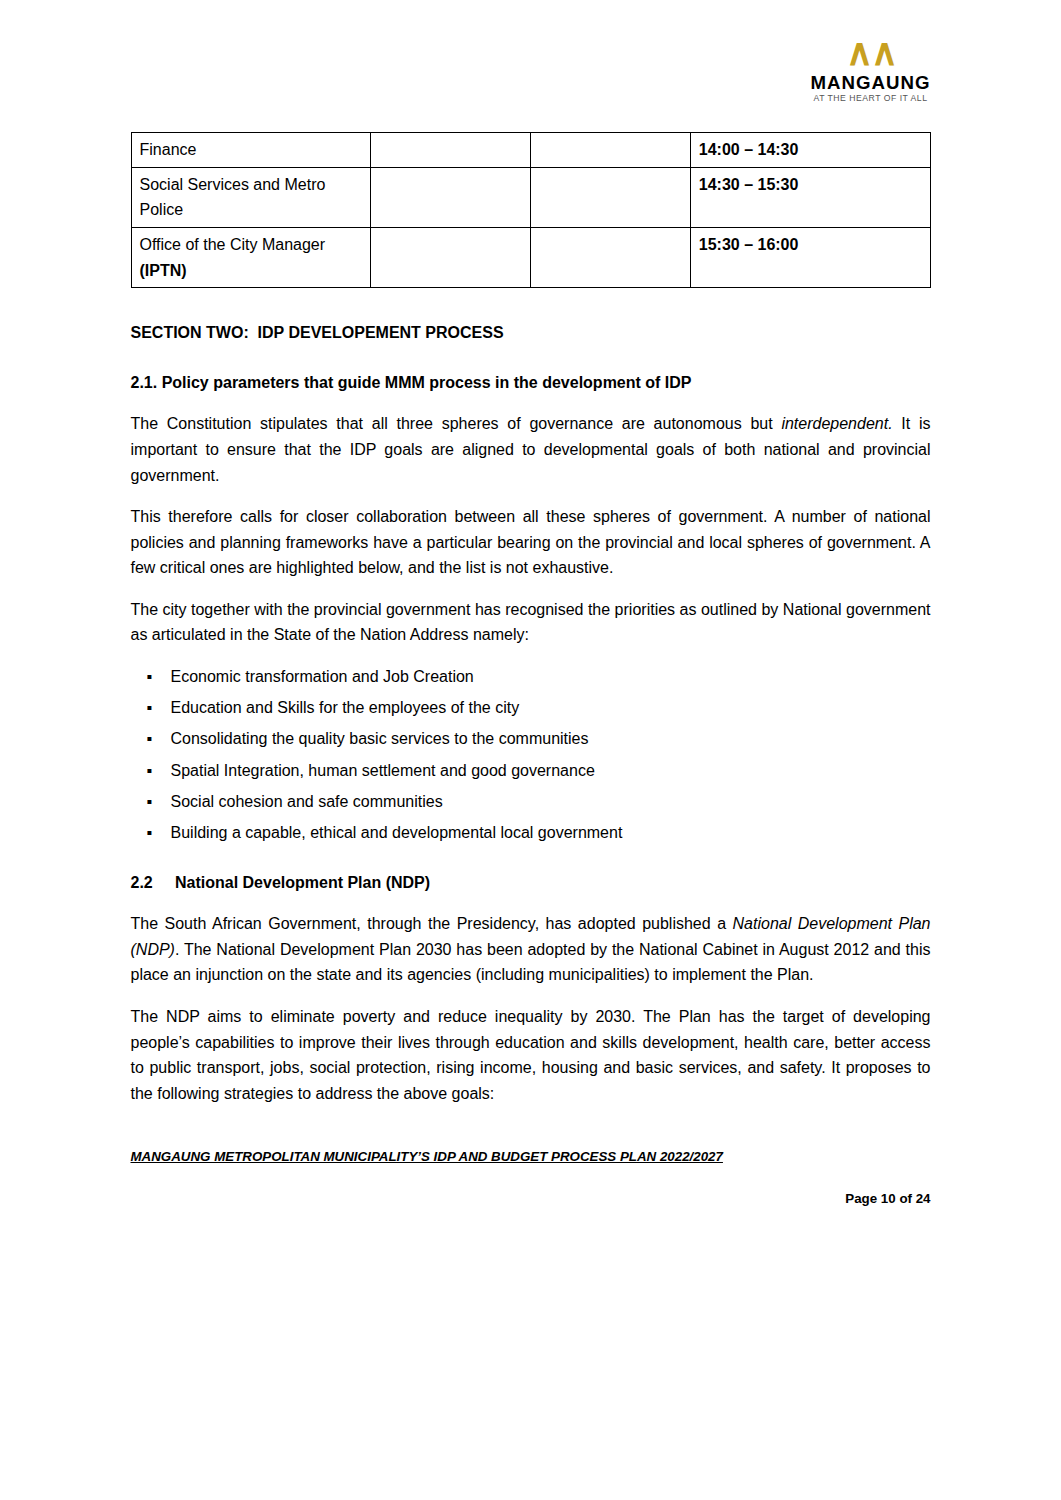∧∧
MANGAUNG
AT THE HEART OF IT ALL
| Finance | | | 14:00 – 14:30 |
| Social Services and Metro Police | | | 14:30 – 15:30 |
| Office of the City Manager (IPTN) | | | 15:30 – 16:00 |
SECTION TWO: IDP DEVELOPEMENT PROCESS
2.1. Policy parameters that guide MMM process in the development of IDP
The Constitution stipulates that all three spheres of governance are autonomous but interdependent. It is important to ensure that the IDP goals are aligned to developmental goals of both national and provincial government.
This therefore calls for closer collaboration between all these spheres of government. A number of national policies and planning frameworks have a particular bearing on the provincial and local spheres of government. A few critical ones are highlighted below, and the list is not exhaustive.
The city together with the provincial government has recognised the priorities as outlined by National government as articulated in the State of the Nation Address namely:
Economic transformation and Job Creation
Education and Skills for the employees of the city
Consolidating the quality basic services to the communities
Spatial Integration, human settlement and good governance
Social cohesion and safe communities
Building a capable, ethical and developmental local government
2.2 National Development Plan (NDP)
The South African Government, through the Presidency, has adopted published a National Development Plan (NDP). The National Development Plan 2030 has been adopted by the National Cabinet in August 2012 and this place an injunction on the state and its agencies (including municipalities) to implement the Plan.
The NDP aims to eliminate poverty and reduce inequality by 2030. The Plan has the target of developing people’s capabilities to improve their lives through education and skills development, health care, better access to public transport, jobs, social protection, rising income, housing and basic services, and safety. It proposes to the following strategies to address the above goals:
MANGAUNG METROPOLITAN MUNICIPALITY’S IDP AND BUDGET PROCESS PLAN 2022/2027
Page 10 of 24